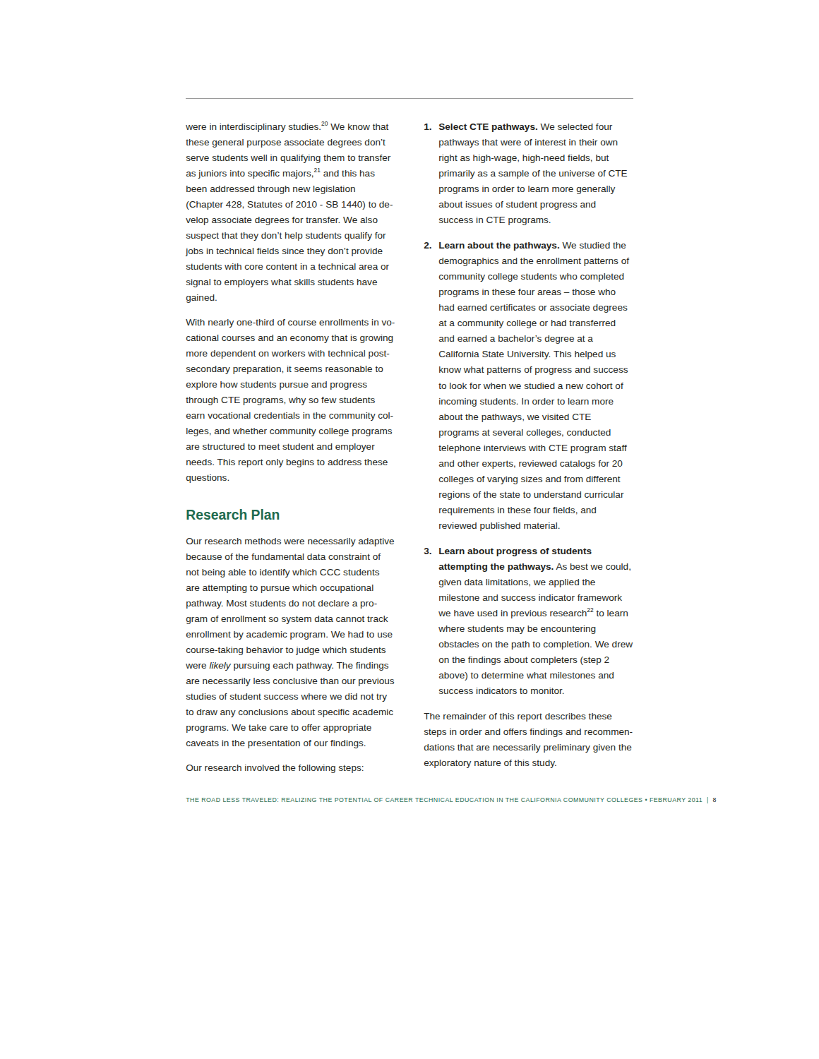were in interdisciplinary studies.20 We know that these general purpose associate degrees don’t serve students well in qualifying them to transfer as juniors into specific majors,21 and this has been addressed through new legislation (Chapter 428, Statutes of 2010 - SB 1440) to develop associate degrees for transfer. We also suspect that they don’t help students qualify for jobs in technical fields since they don’t provide students with core content in a technical area or signal to employers what skills students have gained.
With nearly one-third of course enrollments in vocational courses and an economy that is growing more dependent on workers with technical postsecondary preparation, it seems reasonable to explore how students pursue and progress through CTE programs, why so few students earn vocational credentials in the community colleges, and whether community college programs are structured to meet student and employer needs. This report only begins to address these questions.
Research Plan
Our research methods were necessarily adaptive because of the fundamental data constraint of not being able to identify which CCC students are attempting to pursue which occupational pathway. Most students do not declare a program of enrollment so system data cannot track enrollment by academic program. We had to use course-taking behavior to judge which students were likely pursuing each pathway. The findings are necessarily less conclusive than our previous studies of student success where we did not try to draw any conclusions about specific academic programs. We take care to offer appropriate caveats in the presentation of our findings.
Our research involved the following steps:
Select CTE pathways. We selected four pathways that were of interest in their own right as high-wage, high-need fields, but primarily as a sample of the universe of CTE programs in order to learn more generally about issues of student progress and success in CTE programs.
Learn about the pathways. We studied the demographics and the enrollment patterns of community college students who completed programs in these four areas – those who had earned certificates or associate degrees at a community college or had transferred and earned a bachelor’s degree at a California State University. This helped us know what patterns of progress and success to look for when we studied a new cohort of incoming students. In order to learn more about the pathways, we visited CTE programs at several colleges, conducted telephone interviews with CTE program staff and other experts, reviewed catalogs for 20 colleges of varying sizes and from different regions of the state to understand curricular requirements in these four fields, and reviewed published material.
Learn about progress of students attempting the pathways. As best we could, given data limitations, we applied the milestone and success indicator framework we have used in previous research22 to learn where students may be encountering obstacles on the path to completion. We drew on the findings about completers (step 2 above) to determine what milestones and success indicators to monitor.
The remainder of this report describes these steps in order and offers findings and recommendations that are necessarily preliminary given the exploratory nature of this study.
The Road Less Traveled: Realizing the Potential of Career Technical Education in the California Community Colleges • February 2011 | 8